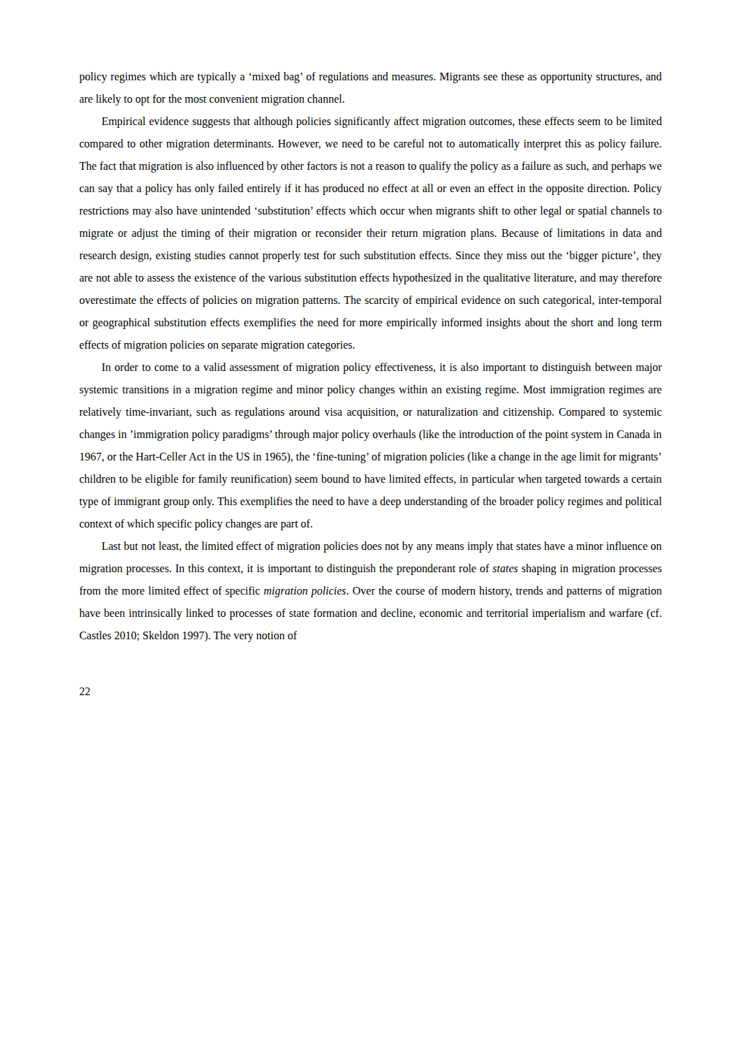policy regimes which are typically a ‘mixed bag’ of regulations and measures. Migrants see these as opportunity structures, and are likely to opt for the most convenient migration channel.
Empirical evidence suggests that although policies significantly affect migration outcomes, these effects seem to be limited compared to other migration determinants. However, we need to be careful not to automatically interpret this as policy failure. The fact that migration is also influenced by other factors is not a reason to qualify the policy as a failure as such, and perhaps we can say that a policy has only failed entirely if it has produced no effect at all or even an effect in the opposite direction. Policy restrictions may also have unintended ‘substitution’ effects which occur when migrants shift to other legal or spatial channels to migrate or adjust the timing of their migration or reconsider their return migration plans. Because of limitations in data and research design, existing studies cannot properly test for such substitution effects. Since they miss out the ‘bigger picture’, they are not able to assess the existence of the various substitution effects hypothesized in the qualitative literature, and may therefore overestimate the effects of policies on migration patterns. The scarcity of empirical evidence on such categorical, inter-temporal or geographical substitution effects exemplifies the need for more empirically informed insights about the short and long term effects of migration policies on separate migration categories.
In order to come to a valid assessment of migration policy effectiveness, it is also important to distinguish between major systemic transitions in a migration regime and minor policy changes within an existing regime. Most immigration regimes are relatively time-invariant, such as regulations around visa acquisition, or naturalization and citizenship. Compared to systemic changes in ’immigration policy paradigms’ through major policy overhauls (like the introduction of the point system in Canada in 1967, or the Hart-Celler Act in the US in 1965), the ‘fine-tuning’ of migration policies (like a change in the age limit for migrants’ children to be eligible for family reunification) seem bound to have limited effects, in particular when targeted towards a certain type of immigrant group only. This exemplifies the need to have a deep understanding of the broader policy regimes and political context of which specific policy changes are part of.
Last but not least, the limited effect of migration policies does not by any means imply that states have a minor influence on migration processes. In this context, it is important to distinguish the preponderant role of states shaping in migration processes from the more limited effect of specific migration policies. Over the course of modern history, trends and patterns of migration have been intrinsically linked to processes of state formation and decline, economic and territorial imperialism and warfare (cf. Castles 2010; Skeldon 1997). The very notion of
22